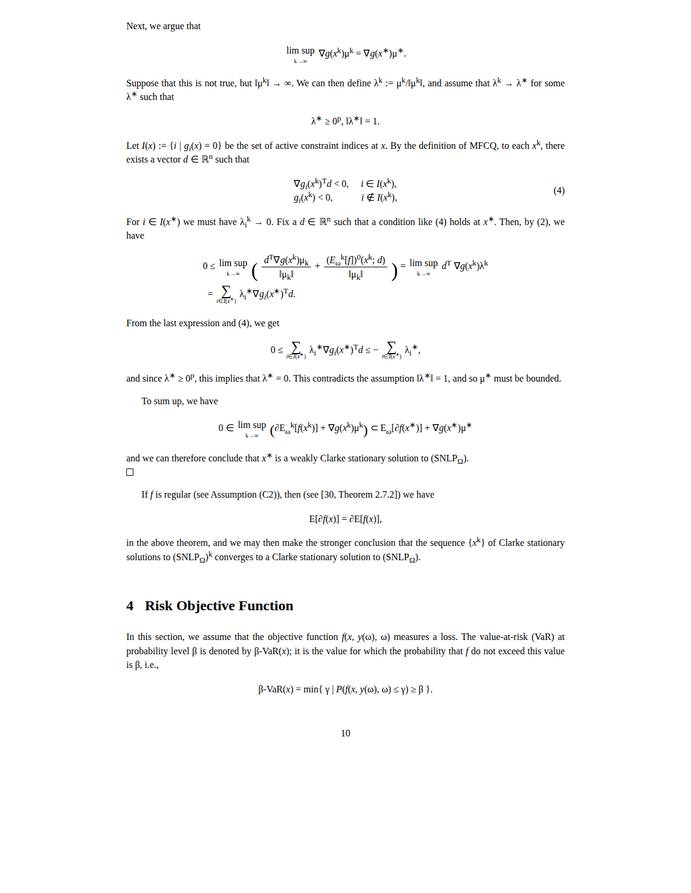Next, we argue that
lim sup k→∞ ∇g(xk)μk = ∇g(x∗)μ∗.
Suppose that this is not true, but ‖μk‖ → ∞. We can then define λk := μk/‖μk‖, and assume that λk → λ∗ for some λ∗ such that
λ∗ ≥ 0p, ‖λ∗‖ = 1.
Let I(x) := {i | gi(x) = 0} be the set of active constraint indices at x. By the definition of MFCQ, to each xk, there exists a vector d ∈ ℝn such that
∇gi(xk)Td < 0, i ∈ I(xk), gi(xk) < 0, i ∉ I(xk), (4)
For i ∈ I(x∗) we must have λik → 0. Fix a d ∈ ℝn such that a condition like (4) holds at x∗. Then, by (2), we have
0 ≤ lim sup k→∞ ( dT∇g(xk)μk‖μk‖ + (Eωk[f])0(xk; d)‖μk‖ ) = lim sup k→∞ dT ∇g(xk)λk = ∑i∈I(x∗) λi∗∇gi(x∗)Td.
From the last expression and (4), we get
0 ≤ ∑i∈I(x∗) λi∗∇gi(x∗)Td ≤ − ∑i∈I(x∗) λi∗,
and since λ∗ ≥ 0p, this implies that λ∗ = 0. This contradicts the assumption ‖λ∗‖ = 1, and so μ∗ must be bounded.
To sum up, we have
0 ∈ lim sup k→∞ (∂Eωk[f(xk)] + ∇g(xk)μk) ⊂ Eω[∂f(x∗)] + ∇g(x∗)μ∗
and we can therefore conclude that x∗ is a weakly Clarke stationary solution to (SNLPΩ).
If f is regular (see Assumption (C2)), then (see [30, Theorem 2.7.2]) we have
E[∂f(x)] = ∂E[f(x)],
in the above theorem, and we may then make the stronger conclusion that the sequence {xk} of Clarke stationary solutions to (SNLPΩ)k converges to a Clarke stationary solution to (SNLPΩ).
4 Risk Objective Function
In this section, we assume that the objective function f(x, y(ω), ω) measures a loss. The value-at-risk (VaR) at probability level β is denoted by β-VaR(x); it is the value for which the probability that f do not exceed this value is β, i.e.,
β-VaR(x) = min{ γ | P(f(x, y(ω), ω) ≤ γ) ≥ β }.
10